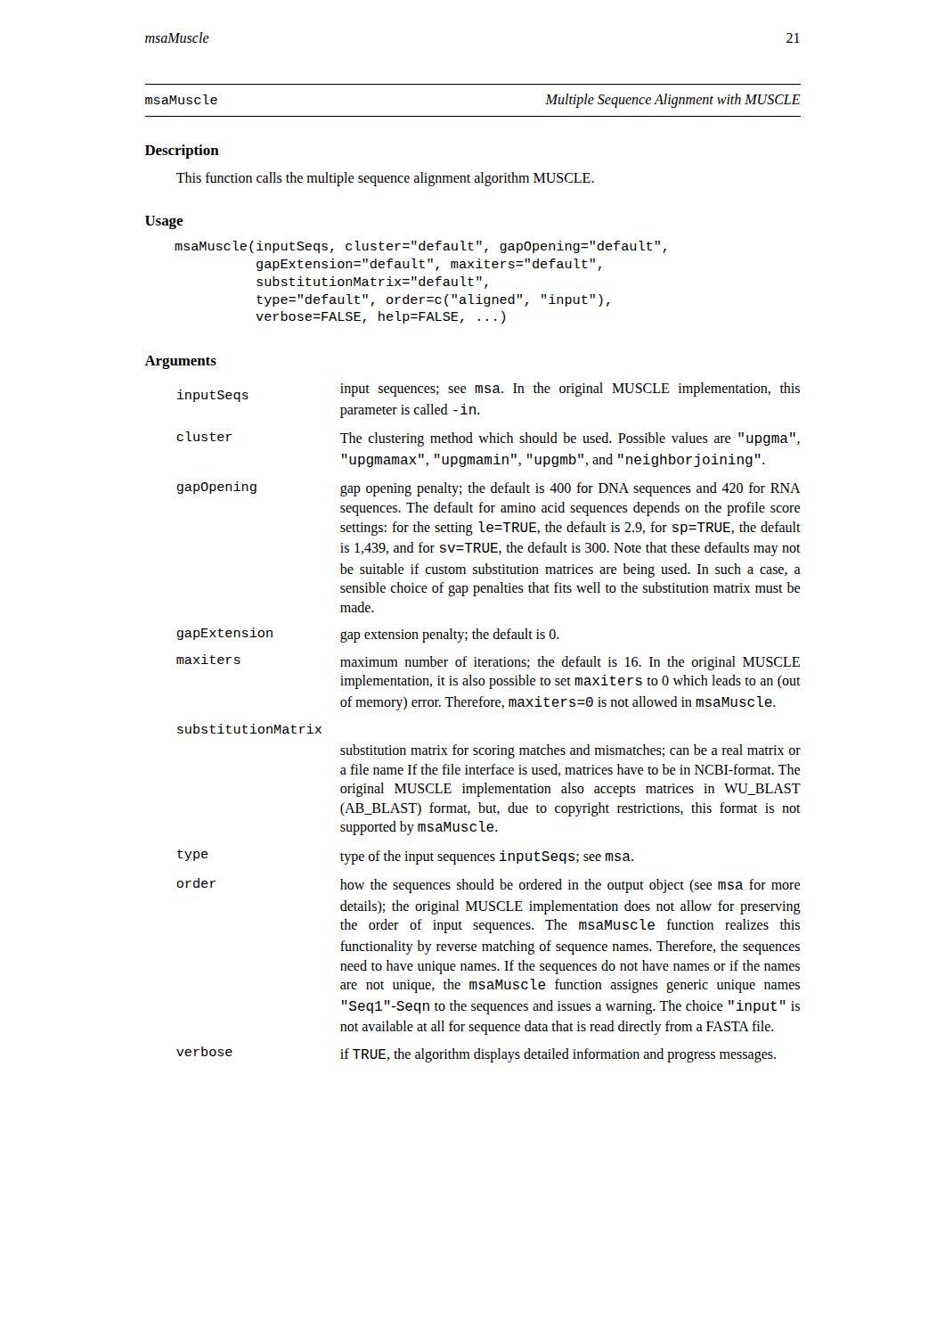msaMuscle 21
msaMuscle Multiple Sequence Alignment with MUSCLE
Description
This function calls the multiple sequence alignment algorithm MUSCLE.
Usage
msaMuscle(inputSeqs, cluster="default", gapOpening="default",
          gapExtension="default", maxiters="default",
          substitutionMatrix="default",
          type="default", order=c("aligned", "input"),
          verbose=FALSE, help=FALSE, ...)
Arguments
inputSeqs
input sequences; see msa. In the original MUSCLE implementation, this parameter is called -in.
cluster
The clustering method which should be used. Possible values are "upgma", "upgmamax", "upgmamin", "upgmb", and "neighborjoining".
gapOpening
gap opening penalty; the default is 400 for DNA sequences and 420 for RNA sequences. The default for amino acid sequences depends on the profile score settings: for the setting le=TRUE, the default is 2.9, for sp=TRUE, the default is 1,439, and for sv=TRUE, the default is 300. Note that these defaults may not be suitable if custom substitution matrices are being used. In such a case, a sensible choice of gap penalties that fits well to the substitution matrix must be made.
gapExtension
gap extension penalty; the default is 0.
maxiters
maximum number of iterations; the default is 16. In the original MUSCLE implementation, it is also possible to set maxiters to 0 which leads to an (out of memory) error. Therefore, maxiters=0 is not allowed in msaMuscle.
substitutionMatrix
substitution matrix for scoring matches and mismatches; can be a real matrix or a file name If the file interface is used, matrices have to be in NCBI-format. The original MUSCLE implementation also accepts matrices in WU_BLAST (AB_BLAST) format, but, due to copyright restrictions, this format is not supported by msaMuscle.
type
type of the input sequences inputSeqs; see msa.
order
how the sequences should be ordered in the output object (see msa for more details); the original MUSCLE implementation does not allow for preserving the order of input sequences. The msaMuscle function realizes this functionality by reverse matching of sequence names. Therefore, the sequences need to have unique names. If the sequences do not have names or if the names are not unique, the msaMuscle function assignes generic unique names "Seq1"-Seqn to the sequences and issues a warning. The choice "input" is not available at all for sequence data that is read directly from a FASTA file.
verbose
if TRUE, the algorithm displays detailed information and progress messages.